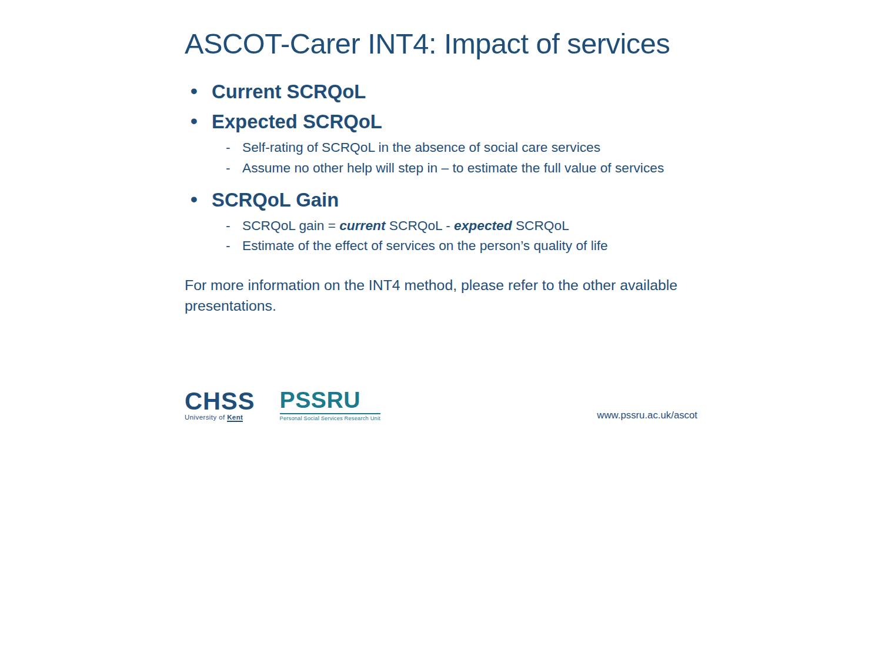ASCOT-Carer INT4: Impact of services
Current SCRQoL
Expected SCRQoL
Self-rating of SCRQoL in the absence of social care services
Assume no other help will step in – to estimate the full value of services
SCRQoL Gain
SCRQoL gain = current SCRQoL - expected SCRQoL
Estimate of the effect of services on the person’s quality of life
For more information on the INT4 method, please refer to the other available presentations.
CHSS
University of Kent
PSSRU
Personal Social Services Research Unit
www.pssru.ac.uk/ascot